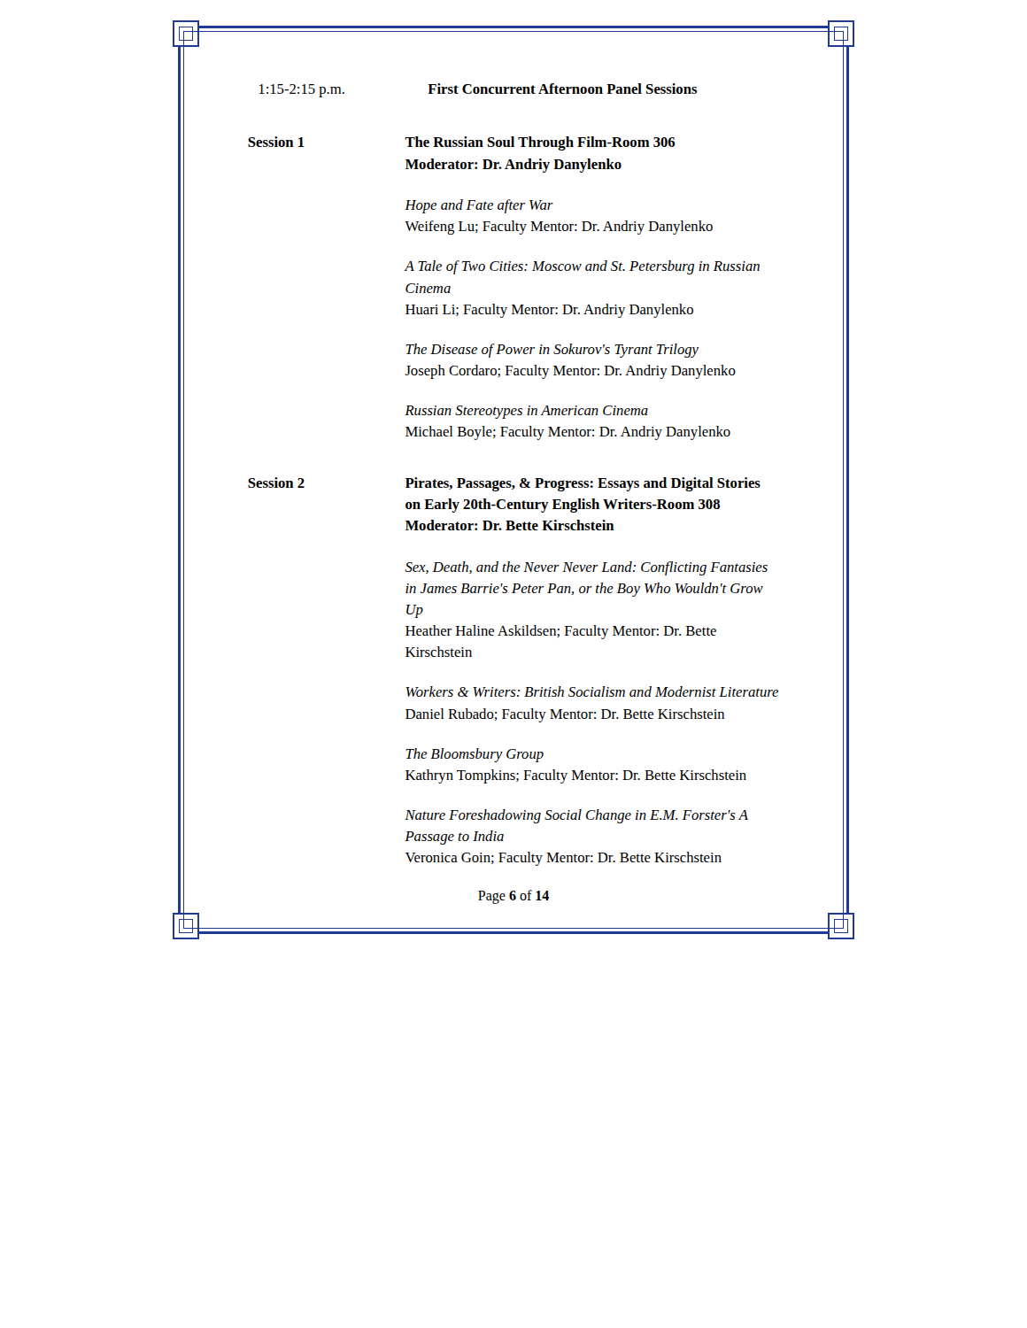1:15-2:15 p.m.
First Concurrent Afternoon Panel Sessions
Session 1
The Russian Soul Through Film-Room 306
Moderator: Dr. Andriy Danylenko
Hope and Fate after War Weifeng Lu; Faculty Mentor: Dr. Andriy Danylenko
A Tale of Two Cities: Moscow and St. Petersburg in Russian Cinema Huari Li; Faculty Mentor: Dr. Andriy Danylenko
The Disease of Power in Sokurov's Tyrant Trilogy Joseph Cordaro; Faculty Mentor: Dr. Andriy Danylenko
Russian Stereotypes in American Cinema Michael Boyle; Faculty Mentor: Dr. Andriy Danylenko
Session 2
Pirates, Passages, & Progress: Essays and Digital Stories on Early 20th-Century English Writers-Room 308
Moderator: Dr. Bette Kirschstein
Sex, Death, and the Never Never Land: Conflicting Fantasies in James Barrie's Peter Pan, or the Boy Who Wouldn't Grow Up Heather Haline Askildsen; Faculty Mentor: Dr. Bette Kirschstein
Workers & Writers: British Socialism and Modernist Literature Daniel Rubado; Faculty Mentor: Dr. Bette Kirschstein
The Bloomsbury Group Kathryn Tompkins; Faculty Mentor: Dr. Bette Kirschstein
Nature Foreshadowing Social Change in E.M. Forster's A Passage to India Veronica Goin; Faculty Mentor: Dr. Bette Kirschstein
Page 6 of 14